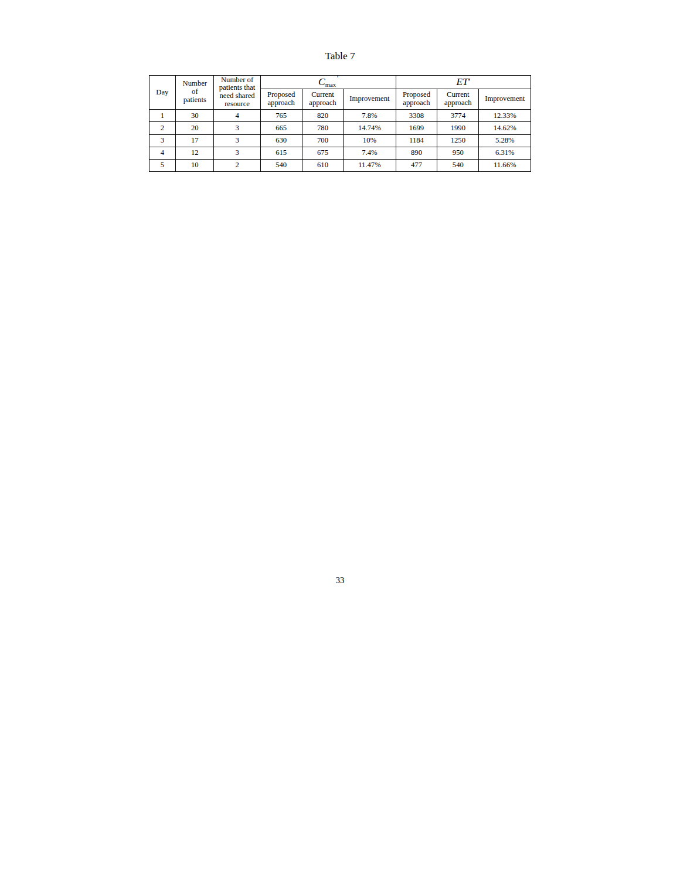Table 7
| Day | Number of patients | Number of patients that need shared resource | C max ′ | ET ′ |
| --- | --- | --- | --- | --- |
| Proposed approach | Current approach | Improvement | Proposed approach | Current approach | Improvement |
| 1 | 30 | 4 | 765 | 820 | 7.8% | 3308 | 3774 | 12.33% |
| 2 | 20 | 3 | 665 | 780 | 14.74% | 1699 | 1990 | 14.62% |
| 3 | 17 | 3 | 630 | 700 | 10% | 1184 | 1250 | 5.28% |
| 4 | 12 | 3 | 615 | 675 | 7.4% | 890 | 950 | 6.31% |
| 5 | 10 | 2 | 540 | 610 | 11.47% | 477 | 540 | 11.66% |
33